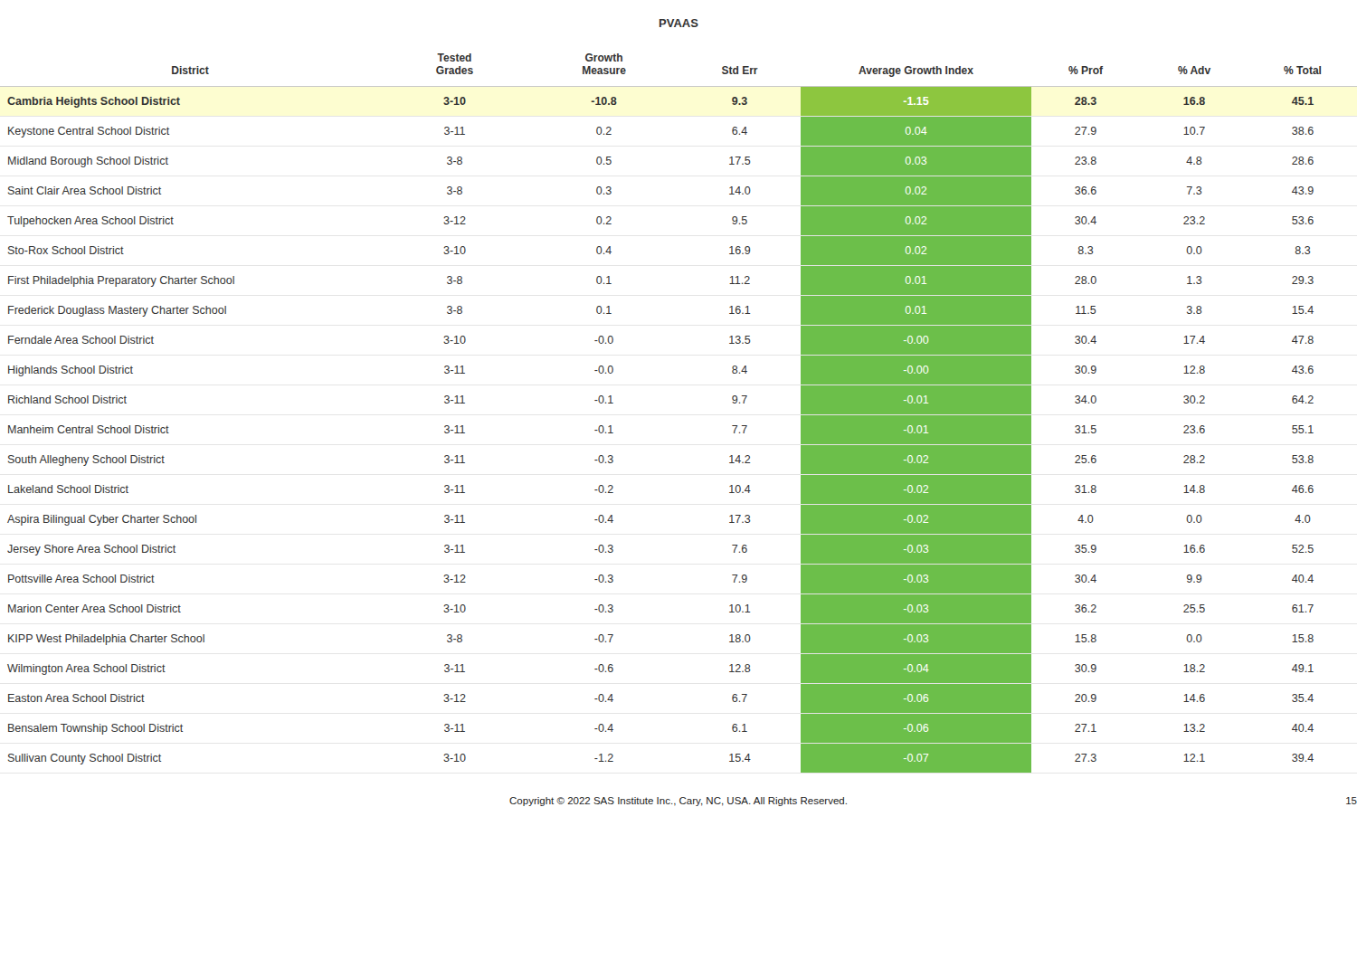PVAAS
| District | Tested Grades | Growth Measure | Std Err | Average Growth Index | % Prof | % Adv | % Total |
| --- | --- | --- | --- | --- | --- | --- | --- |
| Cambria Heights School District | 3-10 | -10.8 | 9.3 | -1.15 | 28.3 | 16.8 | 45.1 |
| Keystone Central School District | 3-11 | 0.2 | 6.4 | 0.04 | 27.9 | 10.7 | 38.6 |
| Midland Borough School District | 3-8 | 0.5 | 17.5 | 0.03 | 23.8 | 4.8 | 28.6 |
| Saint Clair Area School District | 3-8 | 0.3 | 14.0 | 0.02 | 36.6 | 7.3 | 43.9 |
| Tulpehocken Area School District | 3-12 | 0.2 | 9.5 | 0.02 | 30.4 | 23.2 | 53.6 |
| Sto-Rox School District | 3-10 | 0.4 | 16.9 | 0.02 | 8.3 | 0.0 | 8.3 |
| First Philadelphia Preparatory Charter School | 3-8 | 0.1 | 11.2 | 0.01 | 28.0 | 1.3 | 29.3 |
| Frederick Douglass Mastery Charter School | 3-8 | 0.1 | 16.1 | 0.01 | 11.5 | 3.8 | 15.4 |
| Ferndale Area School District | 3-10 | -0.0 | 13.5 | -0.00 | 30.4 | 17.4 | 47.8 |
| Highlands School District | 3-11 | -0.0 | 8.4 | -0.00 | 30.9 | 12.8 | 43.6 |
| Richland School District | 3-11 | -0.1 | 9.7 | -0.01 | 34.0 | 30.2 | 64.2 |
| Manheim Central School District | 3-11 | -0.1 | 7.7 | -0.01 | 31.5 | 23.6 | 55.1 |
| South Allegheny School District | 3-11 | -0.3 | 14.2 | -0.02 | 25.6 | 28.2 | 53.8 |
| Lakeland School District | 3-11 | -0.2 | 10.4 | -0.02 | 31.8 | 14.8 | 46.6 |
| Aspira Bilingual Cyber Charter School | 3-11 | -0.4 | 17.3 | -0.02 | 4.0 | 0.0 | 4.0 |
| Jersey Shore Area School District | 3-11 | -0.3 | 7.6 | -0.03 | 35.9 | 16.6 | 52.5 |
| Pottsville Area School District | 3-12 | -0.3 | 7.9 | -0.03 | 30.4 | 9.9 | 40.4 |
| Marion Center Area School District | 3-10 | -0.3 | 10.1 | -0.03 | 36.2 | 25.5 | 61.7 |
| KIPP West Philadelphia Charter School | 3-8 | -0.7 | 18.0 | -0.03 | 15.8 | 0.0 | 15.8 |
| Wilmington Area School District | 3-11 | -0.6 | 12.8 | -0.04 | 30.9 | 18.2 | 49.1 |
| Easton Area School District | 3-12 | -0.4 | 6.7 | -0.06 | 20.9 | 14.6 | 35.4 |
| Bensalem Township School District | 3-11 | -0.4 | 6.1 | -0.06 | 27.1 | 13.2 | 40.4 |
| Sullivan County School District | 3-10 | -1.2 | 15.4 | -0.07 | 27.3 | 12.1 | 39.4 |
Copyright © 2022 SAS Institute Inc., Cary, NC, USA. All Rights Reserved. 15